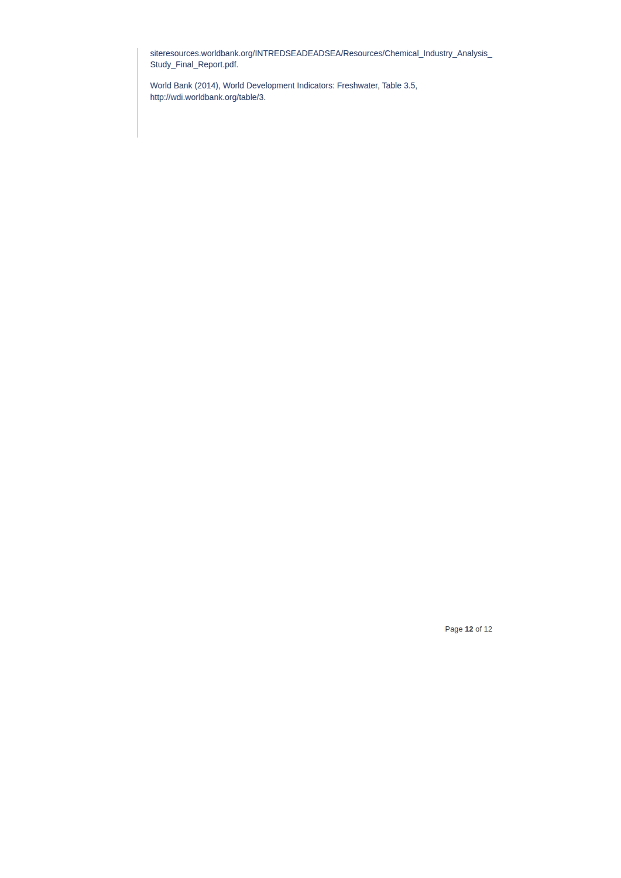siteresources.worldbank.org/INTREDSEADEADSEA/Resources/Chemical_Industry_Analysis_Study_Final_Report.pdf.
World Bank (2014), World Development Indicators: Freshwater, Table 3.5, http://wdi.worldbank.org/table/3.
Page 12 of 12